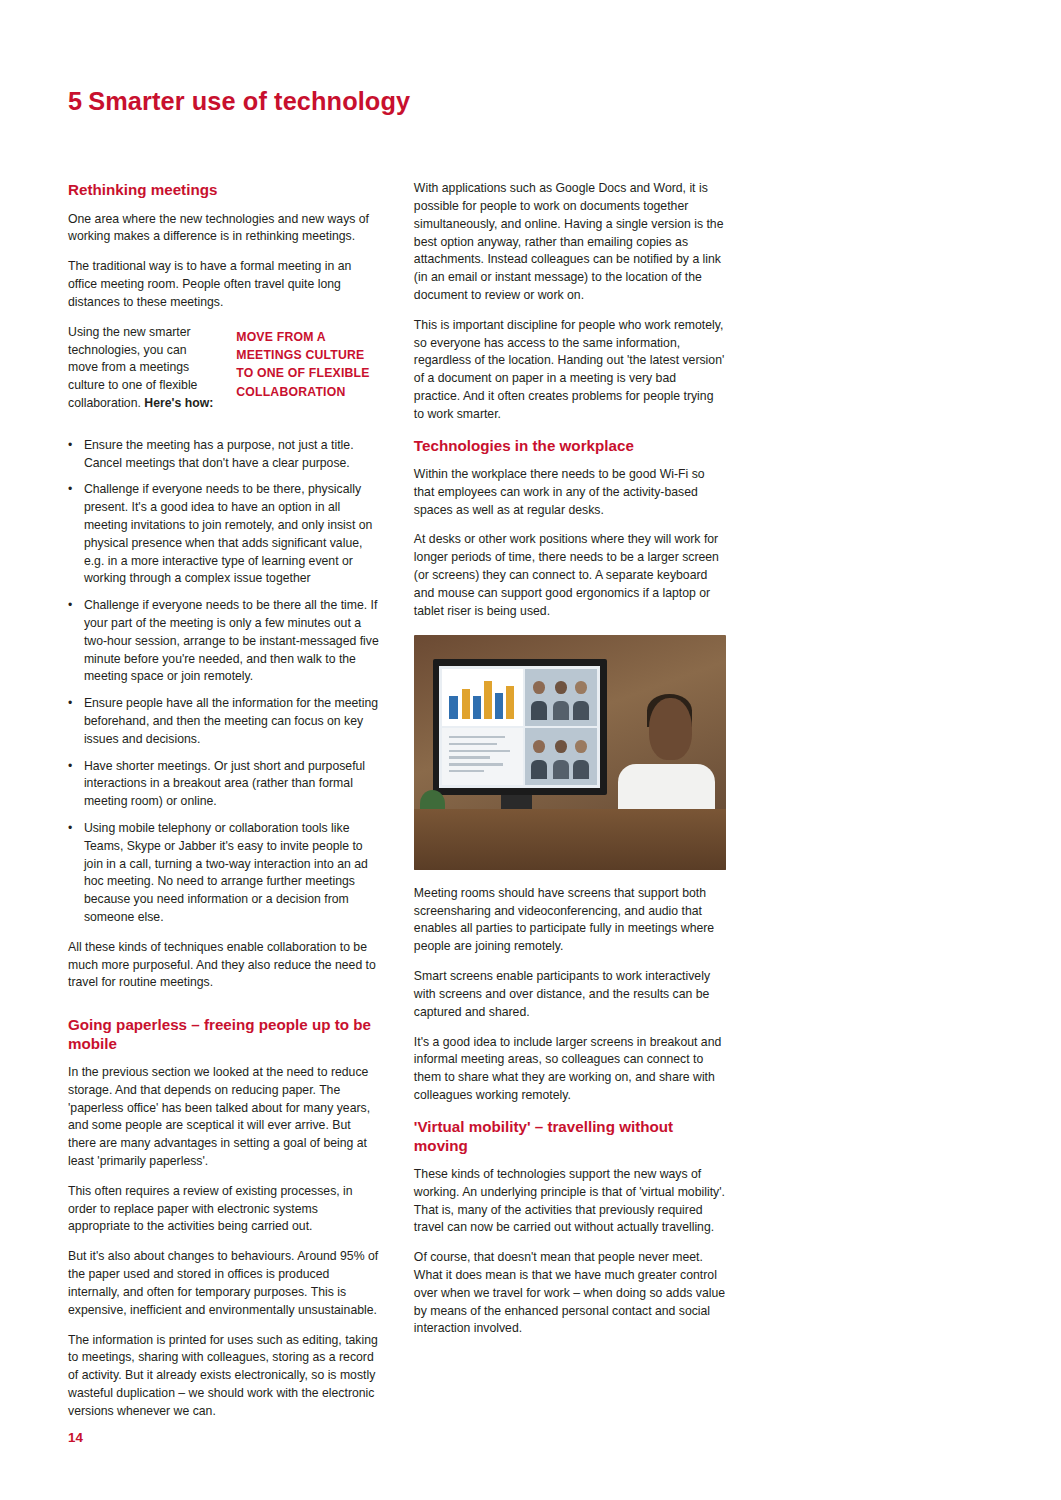5 Smarter use of technology
Rethinking meetings
One area where the new technologies and new ways of working makes a difference is in rethinking meetings.
The traditional way is to have a formal meeting in an office meeting room. People often travel quite long distances to these meetings.
Using the new smarter technologies, you can move from a meetings culture to one of flexible collaboration. Here's how:
Move from a meetings culture to one of flexible collaboration
Ensure the meeting has a purpose, not just a title. Cancel meetings that don't have a clear purpose.
Challenge if everyone needs to be there, physically present. It's a good idea to have an option in all meeting invitations to join remotely, and only insist on physical presence when that adds significant value, e.g. in a more interactive type of learning event or working through a complex issue together
Challenge if everyone needs to be there all the time. If your part of the meeting is only a few minutes out a two-hour session, arrange to be instant-messaged five minute before you're needed, and then walk to the meeting space or join remotely.
Ensure people have all the information for the meeting beforehand, and then the meeting can focus on key issues and decisions.
Have shorter meetings. Or just short and purposeful interactions in a breakout area (rather than formal meeting room) or online.
Using mobile telephony or collaboration tools like Teams, Skype or Jabber it's easy to invite people to join in a call, turning a two-way interaction into an ad hoc meeting. No need to arrange further meetings because you need information or a decision from someone else.
All these kinds of techniques enable collaboration to be much more purposeful. And they also reduce the need to travel for routine meetings.
Going paperless – freeing people up to be mobile
In the previous section we looked at the need to reduce storage. And that depends on reducing paper. The 'paperless office' has been talked about for many years, and some people are sceptical it will ever arrive. But there are many advantages in setting a goal of being at least 'primarily paperless'.
This often requires a review of existing processes, in order to replace paper with electronic systems appropriate to the activities being carried out.
But it's also about changes to behaviours. Around 95% of the paper used and stored in offices is produced internally, and often for temporary purposes. This is expensive, inefficient and environmentally unsustainable.
The information is printed for uses such as editing, taking to meetings, sharing with colleagues, storing as a record of activity. But it already exists electronically, so is mostly wasteful duplication – we should work with the electronic versions whenever we can.
With applications such as Google Docs and Word, it is possible for people to work on documents together simultaneously, and online. Having a single version is the best option anyway, rather than emailing copies as attachments. Instead colleagues can be notified by a link (in an email or instant message) to the location of the document to review or work on.
This is important discipline for people who work remotely, so everyone has access to the same information, regardless of the location. Handing out 'the latest version' of a document on paper in a meeting is very bad practice. And it often creates problems for people trying to work smarter.
Technologies in the workplace
Within the workplace there needs to be good Wi-Fi so that employees can work in any of the activity-based spaces as well as at regular desks.
At desks or other work positions where they will work for longer periods of time, there needs to be a larger screen (or screens) they can connect to. A separate keyboard and mouse can support good ergonomics if a laptop or tablet riser is being used.
Meeting rooms should have screens that support both screensharing and videoconferencing, and audio that enables all parties to participate fully in meetings where people are joining remotely.
Smart screens enable participants to work interactively with screens and over distance, and the results can be captured and shared.
It's a good idea to include larger screens in breakout and informal meeting areas, so colleagues can connect to them to share what they are working on, and share with colleagues working remotely.
'Virtual mobility' – travelling without moving
These kinds of technologies support the new ways of working. An underlying principle is that of 'virtual mobility'. That is, many of the activities that previously required travel can now be carried out without actually travelling.
Of course, that doesn't mean that people never meet. What it does mean is that we have much greater control over when we travel for work – when doing so adds value by means of the enhanced personal contact and social interaction involved.
14